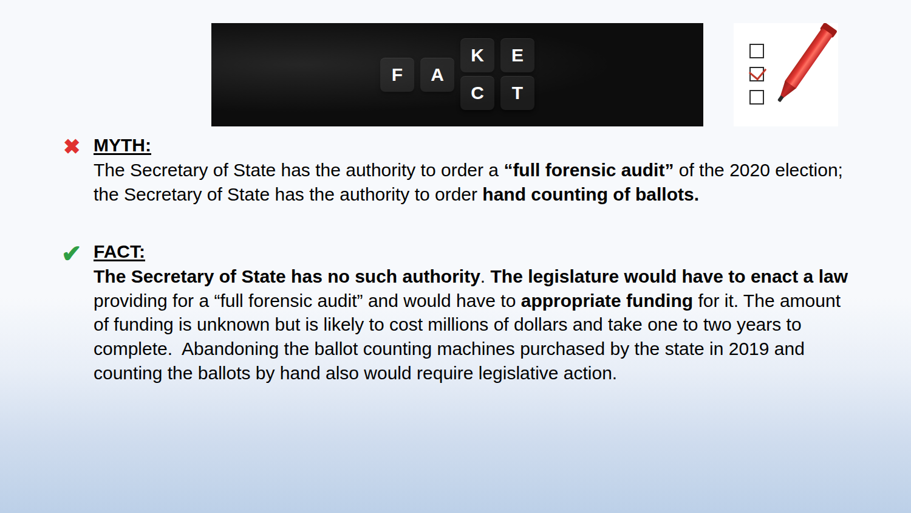F
A
K
C
E
T
✖
MYTH:
The Secretary of State has the authority to order a “full forensic audit” of the 2020 election; the Secretary of State has the authority to order hand counting of ballots.
✔
FACT:
The Secretary of State has no such authority. The legislature would have to enact a law providing for a “full forensic audit” and would have to appropriate funding for it. The amount of funding is unknown but is likely to cost millions of dollars and take one to two years to complete. Abandoning the ballot counting machines purchased by the state in 2019 and counting the ballots by hand also would require legislative action.